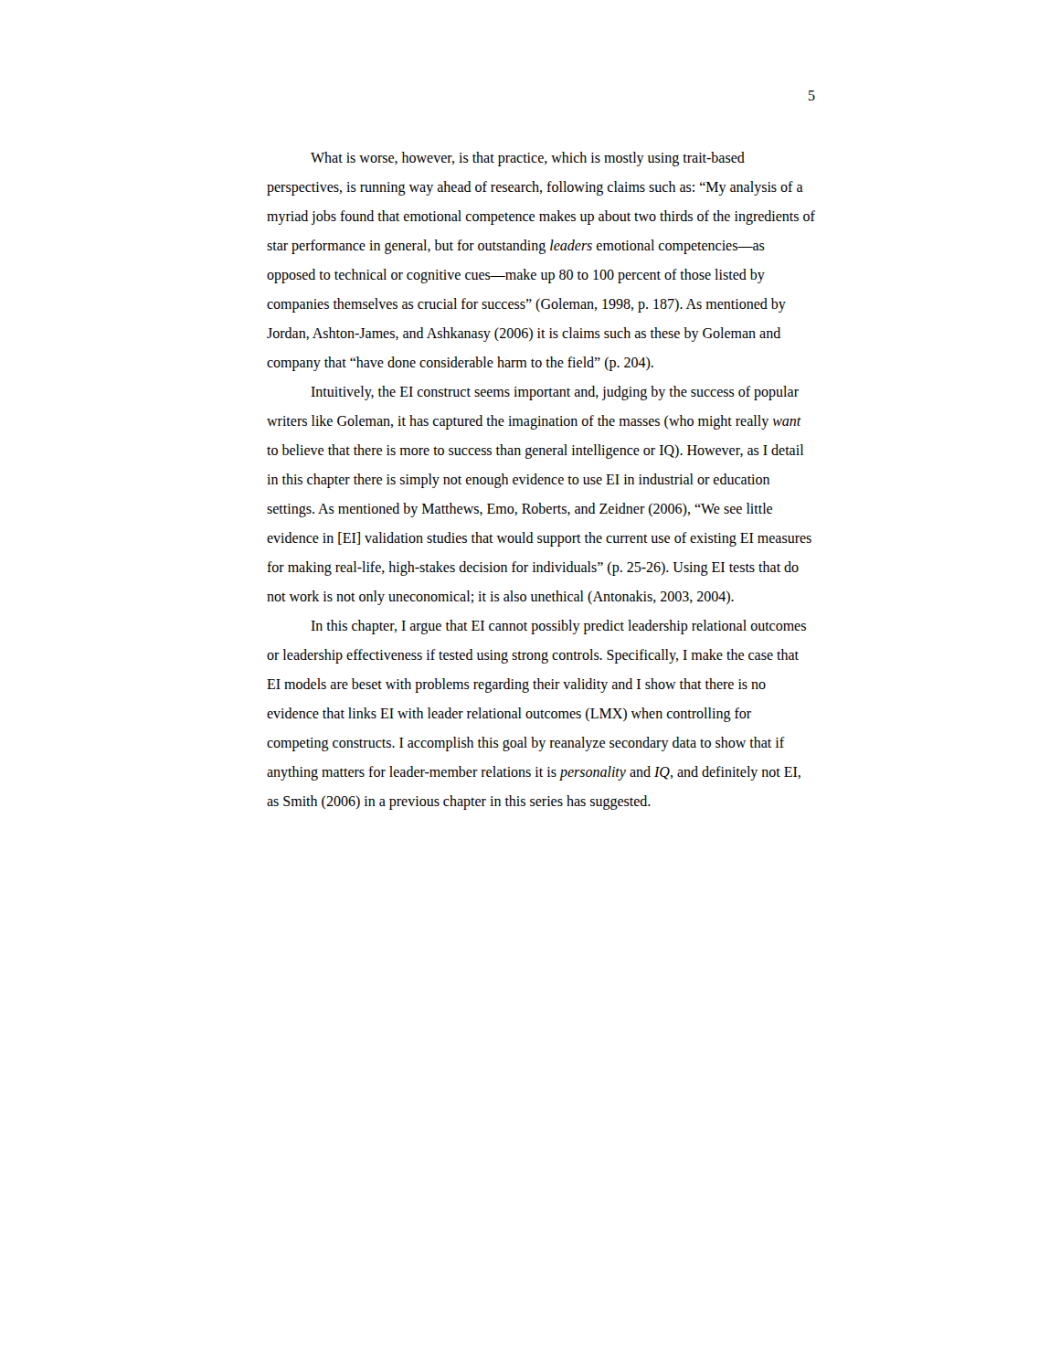5
What is worse, however, is that practice, which is mostly using trait-based perspectives, is running way ahead of research, following claims such as: “My analysis of a myriad jobs found that emotional competence makes up about two thirds of the ingredients of star performance in general, but for outstanding leaders emotional competencies—as opposed to technical or cognitive cues—make up 80 to 100 percent of those listed by companies themselves as crucial for success” (Goleman, 1998, p. 187). As mentioned by Jordan, Ashton-James, and Ashkanasy (2006) it is claims such as these by Goleman and company that “have done considerable harm to the field” (p. 204).
Intuitively, the EI construct seems important and, judging by the success of popular writers like Goleman, it has captured the imagination of the masses (who might really want to believe that there is more to success than general intelligence or IQ). However, as I detail in this chapter there is simply not enough evidence to use EI in industrial or education settings. As mentioned by Matthews, Emo, Roberts, and Zeidner (2006), “We see little evidence in [EI] validation studies that would support the current use of existing EI measures for making real-life, high-stakes decision for individuals” (p. 25-26). Using EI tests that do not work is not only uneconomical; it is also unethical (Antonakis, 2003, 2004).
In this chapter, I argue that EI cannot possibly predict leadership relational outcomes or leadership effectiveness if tested using strong controls. Specifically, I make the case that EI models are beset with problems regarding their validity and I show that there is no evidence that links EI with leader relational outcomes (LMX) when controlling for competing constructs. I accomplish this goal by reanalyze secondary data to show that if anything matters for leader-member relations it is personality and IQ, and definitely not EI, as Smith (2006) in a previous chapter in this series has suggested.